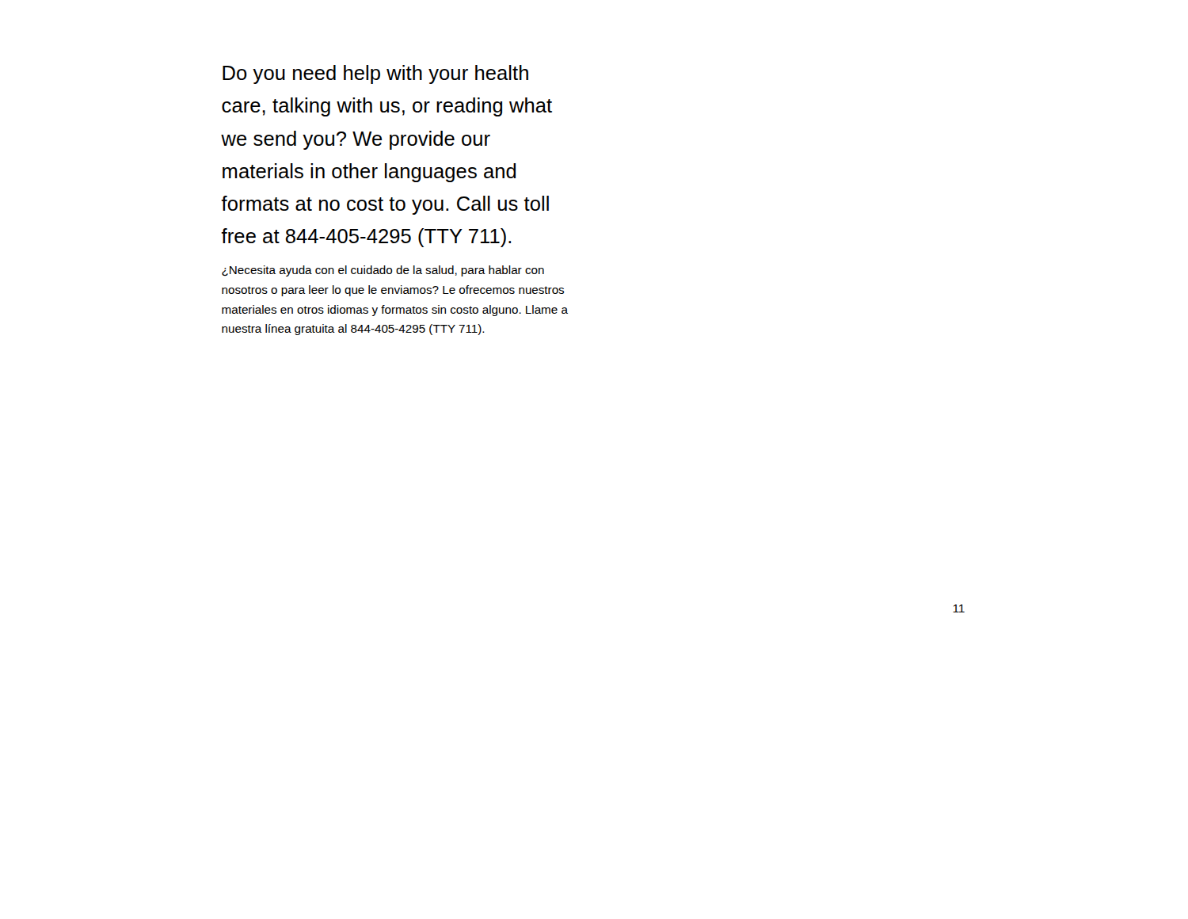Do you need help with your health care, talking with us, or reading what we send you? We provide our materials in other languages and formats at no cost to you. Call us toll free at 844-405-4295 (TTY 711).
¿Necesita ayuda con el cuidado de la salud, para hablar con nosotros o para leer lo que le enviamos? Le ofrecemos nuestros materiales en otros idiomas y formatos sin costo alguno. Llame a nuestra línea gratuita al 844-405-4295 (TTY 711).
11